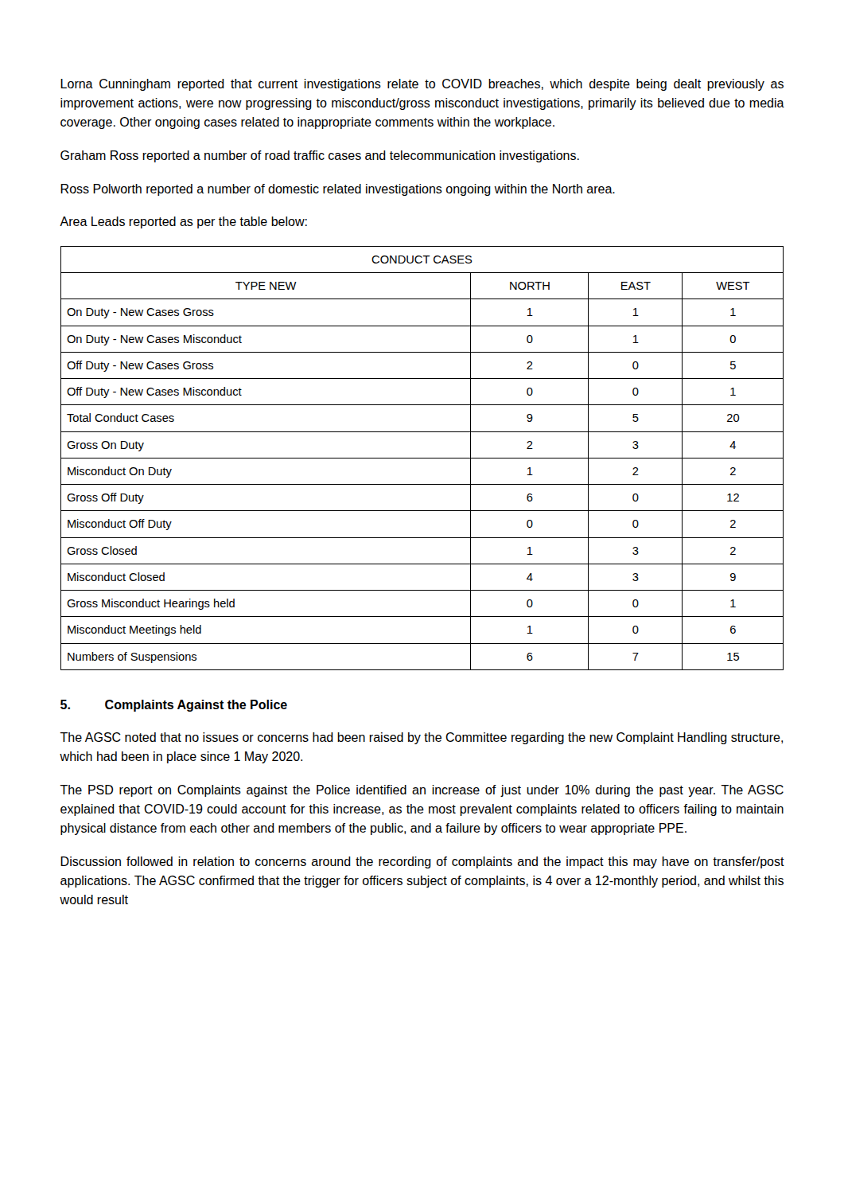Lorna Cunningham reported that current investigations relate to COVID breaches, which despite being dealt previously as improvement actions, were now progressing to misconduct/gross misconduct investigations, primarily its believed due to media coverage. Other ongoing cases related to inappropriate comments within the workplace.
Graham Ross reported a number of road traffic cases and telecommunication investigations.
Ross Polworth reported a number of domestic related investigations ongoing within the North area.
Area Leads reported as per the table below:
CONDUCT CASES
| TYPE NEW | NORTH | EAST | WEST |
| --- | --- | --- | --- |
| On Duty - New Cases Gross | 1 | 1 | 1 |
| On Duty - New Cases Misconduct | 0 | 1 | 0 |
| Off Duty - New Cases Gross | 2 | 0 | 5 |
| Off Duty - New Cases Misconduct | 0 | 0 | 1 |
| Total Conduct Cases | 9 | 5 | 20 |
| Gross On Duty | 2 | 3 | 4 |
| Misconduct On Duty | 1 | 2 | 2 |
| Gross Off Duty | 6 | 0 | 12 |
| Misconduct Off Duty | 0 | 0 | 2 |
| Gross Closed | 1 | 3 | 2 |
| Misconduct Closed | 4 | 3 | 9 |
| Gross Misconduct Hearings held | 0 | 0 | 1 |
| Misconduct Meetings held | 1 | 0 | 6 |
| Numbers of Suspensions | 6 | 7 | 15 |
5. Complaints Against the Police
The AGSC noted that no issues or concerns had been raised by the Committee regarding the new Complaint Handling structure, which had been in place since 1 May 2020.
The PSD report on Complaints against the Police identified an increase of just under 10% during the past year. The AGSC explained that COVID-19 could account for this increase, as the most prevalent complaints related to officers failing to maintain physical distance from each other and members of the public, and a failure by officers to wear appropriate PPE.
Discussion followed in relation to concerns around the recording of complaints and the impact this may have on transfer/post applications. The AGSC confirmed that the trigger for officers subject of complaints, is 4 over a 12-monthly period, and whilst this would result